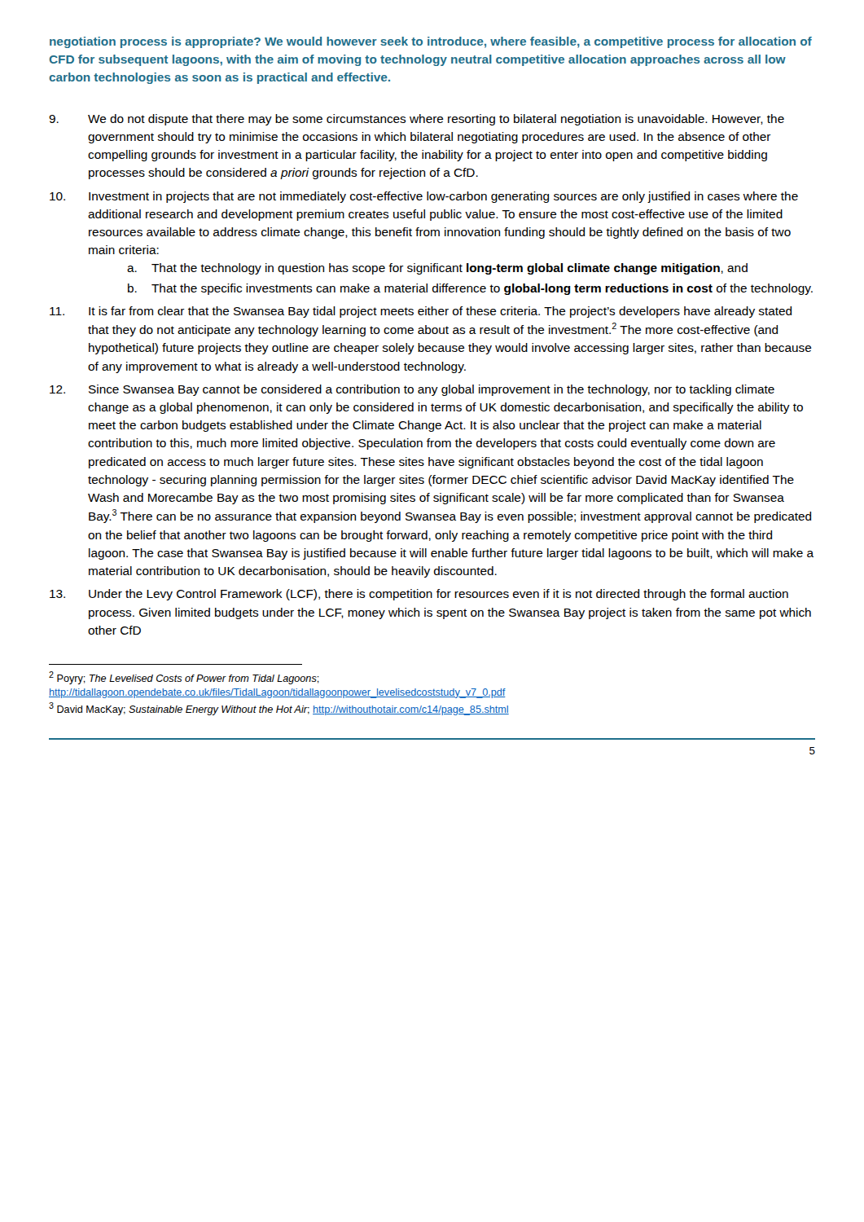negotiation process is appropriate? We would however seek to introduce, where feasible, a competitive process for allocation of CFD for subsequent lagoons, with the aim of moving to technology neutral competitive allocation approaches across all low carbon technologies as soon as is practical and effective.
9. We do not dispute that there may be some circumstances where resorting to bilateral negotiation is unavoidable. However, the government should try to minimise the occasions in which bilateral negotiating procedures are used. In the absence of other compelling grounds for investment in a particular facility, the inability for a project to enter into open and competitive bidding processes should be considered a priori grounds for rejection of a CfD.
10. Investment in projects that are not immediately cost-effective low-carbon generating sources are only justified in cases where the additional research and development premium creates useful public value. To ensure the most cost-effective use of the limited resources available to address climate change, this benefit from innovation funding should be tightly defined on the basis of two main criteria:
a. That the technology in question has scope for significant long-term global climate change mitigation, and
b. That the specific investments can make a material difference to global-long term reductions in cost of the technology.
11. It is far from clear that the Swansea Bay tidal project meets either of these criteria. The project’s developers have already stated that they do not anticipate any technology learning to come about as a result of the investment.2 The more cost-effective (and hypothetical) future projects they outline are cheaper solely because they would involve accessing larger sites, rather than because of any improvement to what is already a well-understood technology.
12. Since Swansea Bay cannot be considered a contribution to any global improvement in the technology, nor to tackling climate change as a global phenomenon, it can only be considered in terms of UK domestic decarbonisation, and specifically the ability to meet the carbon budgets established under the Climate Change Act. It is also unclear that the project can make a material contribution to this, much more limited objective. Speculation from the developers that costs could eventually come down are predicated on access to much larger future sites. These sites have significant obstacles beyond the cost of the tidal lagoon technology - securing planning permission for the larger sites (former DECC chief scientific advisor David MacKay identified The Wash and Morecambe Bay as the two most promising sites of significant scale) will be far more complicated than for Swansea Bay.3 There can be no assurance that expansion beyond Swansea Bay is even possible; investment approval cannot be predicated on the belief that another two lagoons can be brought forward, only reaching a remotely competitive price point with the third lagoon. The case that Swansea Bay is justified because it will enable further future larger tidal lagoons to be built, which will make a material contribution to UK decarbonisation, should be heavily discounted.
13. Under the Levy Control Framework (LCF), there is competition for resources even if it is not directed through the formal auction process. Given limited budgets under the LCF, money which is spent on the Swansea Bay project is taken from the same pot which other CfD
2 Poyry; The Levelised Costs of Power from Tidal Lagoons;
http://tidallagoon.opendebate.co.uk/files/TidalLagoon/tidallagoonpower_levelisedcoststudy_v7_0.pdf
3 David MacKay; Sustainable Energy Without the Hot Air; http://withouthotair.com/c14/page_85.shtml
5